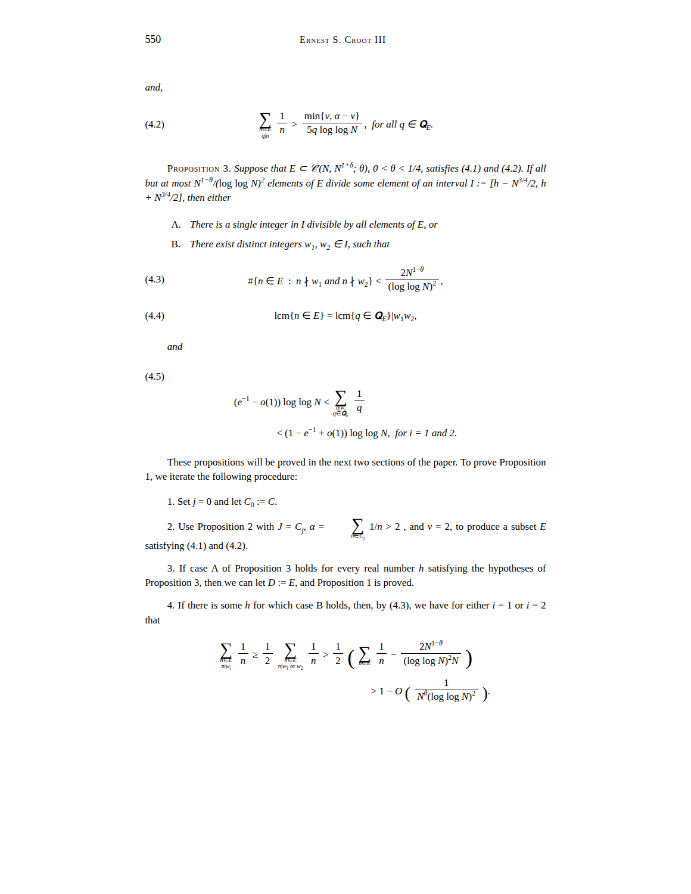550
Ernest S. Croot III
and,
(4.2)
∑n∈E
q|n 1 n > min{ν, α − ν}5q log log N, for all q ∈ 𝐐E.
Proposition 3. Suppose that E ⊂ 𝒞′(N, N1+δ; θ), 0 < θ < 1/4, satisfies (4.1) and (4.2). If all but at most N1−θ/(log log N)2 elements of E divide some element of an interval I := [h − N3/4/2, h + N3/4/2], then either
A. There is a single integer in I divisible by all elements of E, or
B. There exist distinct integers w1, w2 ∈ I, such that
(4.3)
#{n ∈ E : n ∤ w1 and n ∤ w2} < 2N1−θ(log log N)2,
(4.4)
lcm{n ∈ E} = lcm{q ∈ 𝐐E}|w1w2,
and
(4.5)
(e−1 − o(1)) log log N < ∑q|wi
q∈𝐐E 1 q < (1 − e−1 + o(1)) log log N, for i = 1 and 2.
These propositions will be proved in the next two sections of the paper. To prove Proposition 1, we iterate the following procedure:
1. Set j = 0 and let C0 := C.
2. Use Proposition 2 with J = Cj, α = ∑n∈Cj 1/n > 2 , and ν = 2, to produce a subset E satisfying (4.1) and (4.2).
3. If case A of Proposition 3 holds for every real number h satisfying the hypotheses of Proposition 3, then we can let D := E, and Proposition 1 is proved.
4. If there is some h for which case B holds, then, by (4.3), we have for either i = 1 or i = 2 that
∑n∈E
n|wi 1 n ≥ 12 ∑n∈E
n|w1 or w2 1 n > 12 ( ∑n∈E 1 n − 2N1−θ(log log N)2N ) > 1 − O ( 1 Nθ(log log N)2 ).